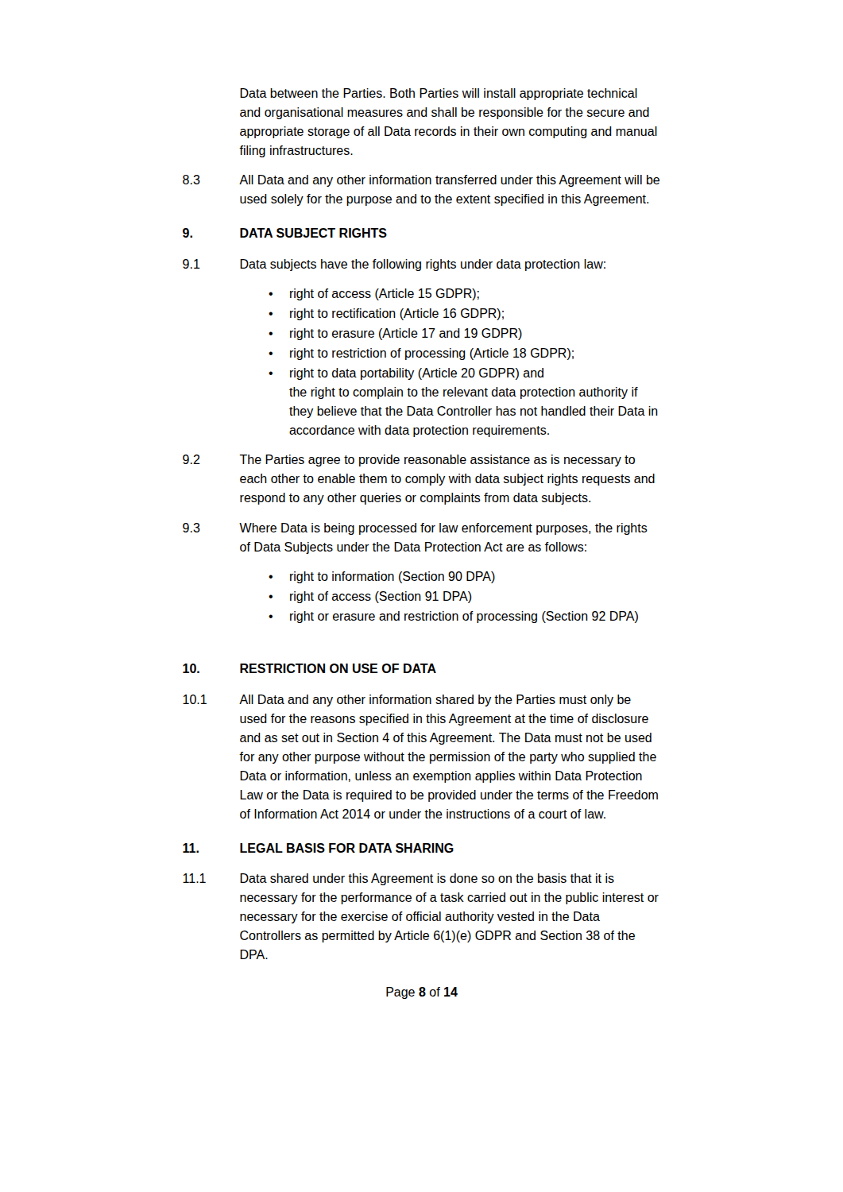Data between the Parties. Both Parties will install appropriate technical and organisational measures and shall be responsible for the secure and appropriate storage of all Data records in their own computing and manual filing infrastructures.
8.3
All Data and any other information transferred under this Agreement will be used solely for the purpose and to the extent specified in this Agreement.
9.
DATA SUBJECT RIGHTS
9.1
Data subjects have the following rights under data protection law:
right of access (Article 15 GDPR);
right to rectification (Article 16 GDPR);
right to erasure (Article 17 and 19 GDPR)
right to restriction of processing (Article 18 GDPR);
right to data portability (Article 20 GDPR) and
the right to complain to the relevant data protection authority if they believe that the Data Controller has not handled their Data in accordance with data protection requirements.
9.2
The Parties agree to provide reasonable assistance as is necessary to each other to enable them to comply with data subject rights requests and respond to any other queries or complaints from data subjects.
9.3
Where Data is being processed for law enforcement purposes, the rights of Data Subjects under the Data Protection Act are as follows:
right to information (Section 90 DPA)
right of access (Section 91 DPA)
right or erasure and restriction of processing (Section 92 DPA)
10.
RESTRICTION ON USE OF DATA
10.1
All Data and any other information shared by the Parties must only be used for the reasons specified in this Agreement at the time of disclosure and as set out in Section 4 of this Agreement. The Data must not be used for any other purpose without the permission of the party who supplied the Data or information, unless an exemption applies within Data Protection Law or the Data is required to be provided under the terms of the Freedom of Information Act 2014 or under the instructions of a court of law.
11.
LEGAL BASIS FOR DATA SHARING
11.1
Data shared under this Agreement is done so on the basis that it is necessary for the performance of a task carried out in the public interest or necessary for the exercise of official authority vested in the Data Controllers as permitted by Article 6(1)(e) GDPR and Section 38 of the DPA.
Page 8 of 14